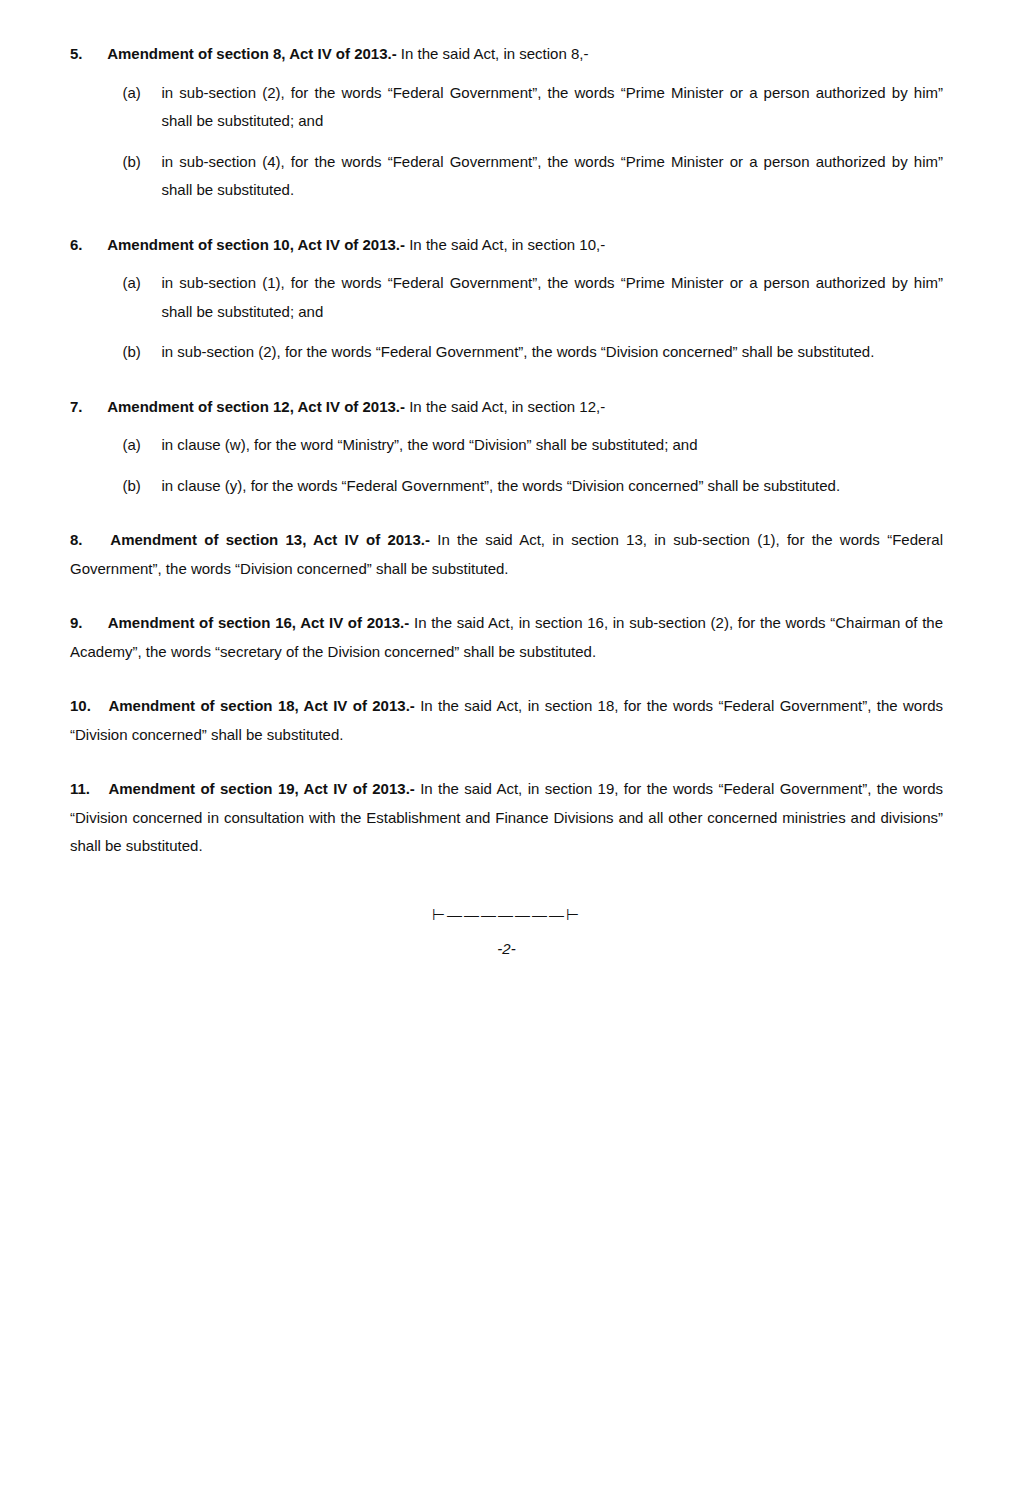5. Amendment of section 8, Act IV of 2013.- In the said Act, in section 8,-
(a) in sub-section (2), for the words “Federal Government”, the words “Prime Minister or a person authorized by him” shall be substituted; and
(b) in sub-section (4), for the words “Federal Government”, the words “Prime Minister or a person authorized by him” shall be substituted.
6. Amendment of section 10, Act IV of 2013.- In the said Act, in section 10,-
(a) in sub-section (1), for the words “Federal Government”, the words “Prime Minister or a person authorized by him” shall be substituted; and
(b) in sub-section (2), for the words “Federal Government”, the words “Division concerned” shall be substituted.
7. Amendment of section 12, Act IV of 2013.- In the said Act, in section 12,-
(a) in clause (w), for the word “Ministry”, the word “Division” shall be substituted; and
(b) in clause (y), for the words “Federal Government”, the words “Division concerned” shall be substituted.
8. Amendment of section 13, Act IV of 2013.- In the said Act, in section 13, in sub-section (1), for the words “Federal Government”, the words “Division concerned” shall be substituted.
9. Amendment of section 16, Act IV of 2013.- In the said Act, in section 16, in sub-section (2), for the words “Chairman of the Academy”, the words “secretary of the Division concerned” shall be substituted.
10. Amendment of section 18, Act IV of 2013.- In the said Act, in section 18, for the words “Federal Government”, the words “Division concerned” shall be substituted.
11. Amendment of section 19, Act IV of 2013.- In the said Act, in section 19, for the words “Federal Government”, the words “Division concerned in consultation with the Establishment and Finance Divisions and all other concerned ministries and divisions” shall be substituted.
⊢———————⊢
-2-